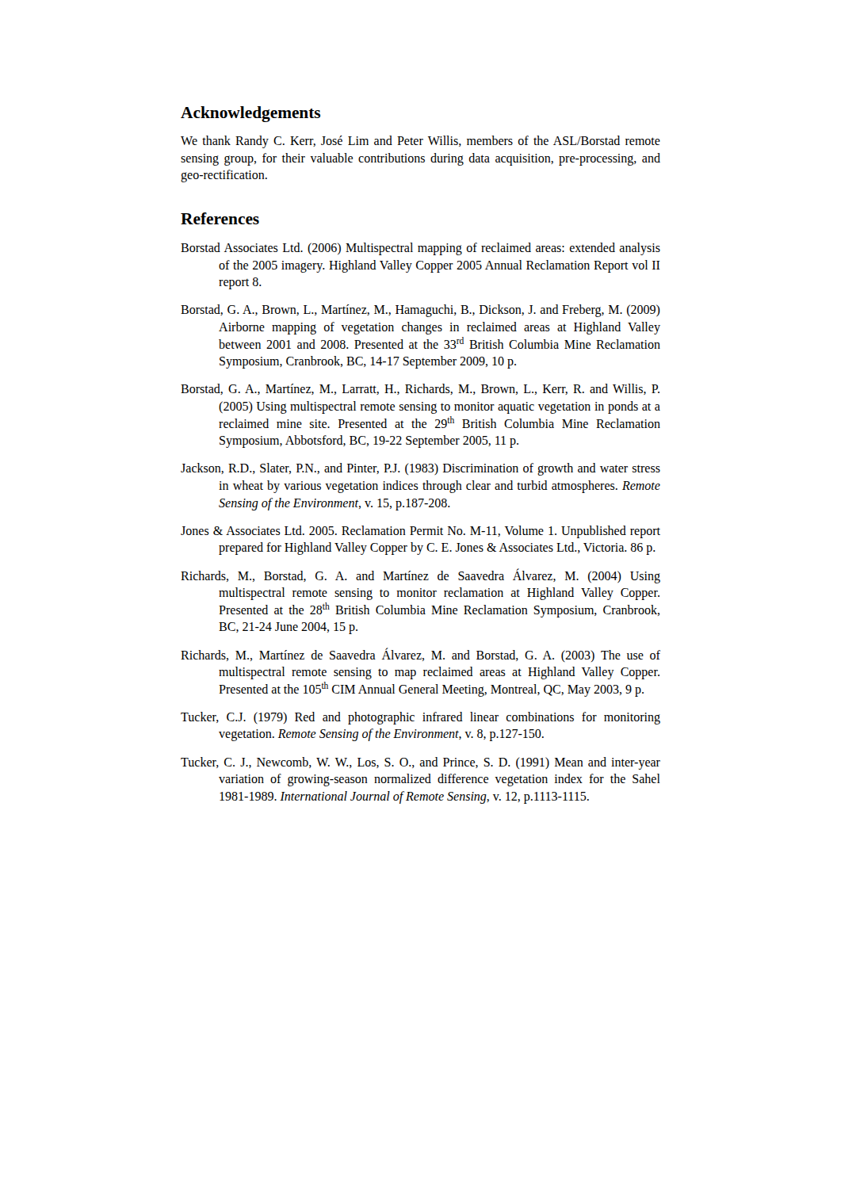Acknowledgements
We thank Randy C. Kerr, José Lim and Peter Willis, members of the ASL/Borstad remote sensing group, for their valuable contributions during data acquisition, pre-processing, and geo-rectification.
References
Borstad Associates Ltd. (2006) Multispectral mapping of reclaimed areas: extended analysis of the 2005 imagery. Highland Valley Copper 2005 Annual Reclamation Report vol II report 8.
Borstad, G. A., Brown, L., Martínez, M., Hamaguchi, B., Dickson, J. and Freberg, M. (2009) Airborne mapping of vegetation changes in reclaimed areas at Highland Valley between 2001 and 2008. Presented at the 33rd British Columbia Mine Reclamation Symposium, Cranbrook, BC, 14-17 September 2009, 10 p.
Borstad, G. A., Martínez, M., Larratt, H., Richards, M., Brown, L., Kerr, R. and Willis, P. (2005) Using multispectral remote sensing to monitor aquatic vegetation in ponds at a reclaimed mine site. Presented at the 29th British Columbia Mine Reclamation Symposium, Abbotsford, BC, 19-22 September 2005, 11 p.
Jackson, R.D., Slater, P.N., and Pinter, P.J. (1983) Discrimination of growth and water stress in wheat by various vegetation indices through clear and turbid atmospheres. Remote Sensing of the Environment, v. 15, p.187-208.
Jones & Associates Ltd. 2005. Reclamation Permit No. M-11, Volume 1. Unpublished report prepared for Highland Valley Copper by C. E. Jones & Associates Ltd., Victoria. 86 p.
Richards, M., Borstad, G. A. and Martínez de Saavedra Álvarez, M. (2004) Using multispectral remote sensing to monitor reclamation at Highland Valley Copper. Presented at the 28th British Columbia Mine Reclamation Symposium, Cranbrook, BC, 21-24 June 2004, 15 p.
Richards, M., Martínez de Saavedra Álvarez, M. and Borstad, G. A. (2003) The use of multispectral remote sensing to map reclaimed areas at Highland Valley Copper. Presented at the 105th CIM Annual General Meeting, Montreal, QC, May 2003, 9 p.
Tucker, C.J. (1979) Red and photographic infrared linear combinations for monitoring vegetation. Remote Sensing of the Environment, v. 8, p.127-150.
Tucker, C. J., Newcomb, W. W., Los, S. O., and Prince, S. D. (1991) Mean and inter-year variation of growing-season normalized difference vegetation index for the Sahel 1981-1989. International Journal of Remote Sensing, v. 12, p.1113-1115.